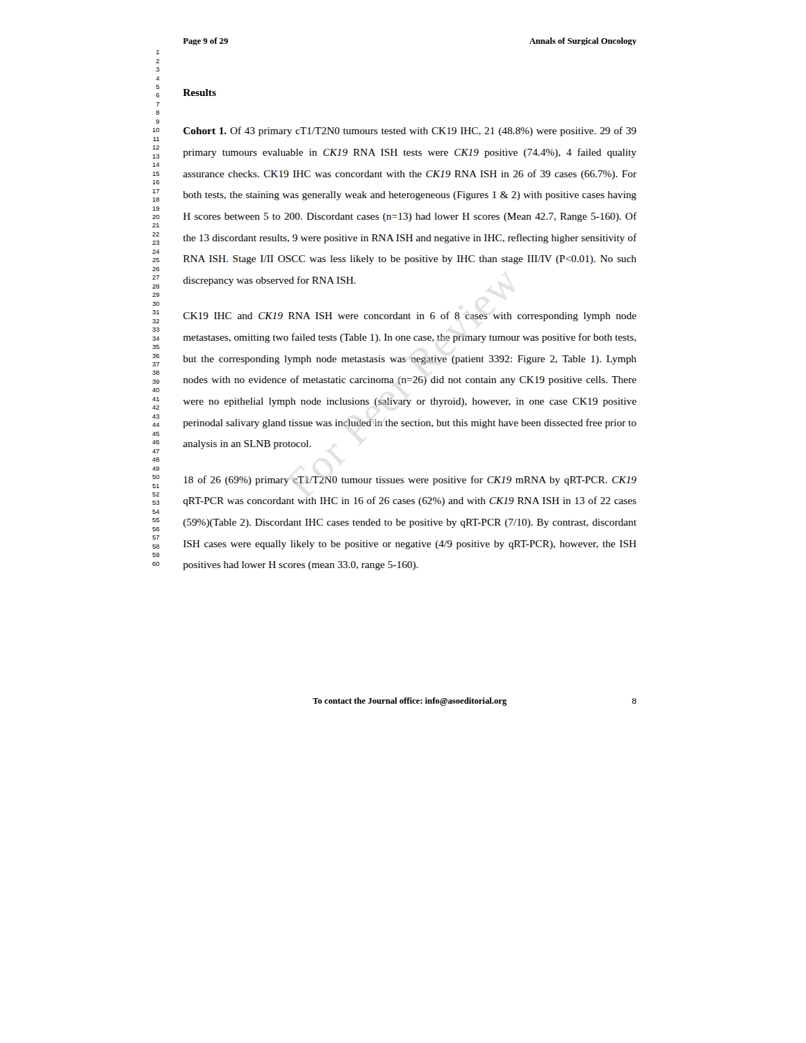Page 9 of 29 Annals of Surgical Oncology
12345 678910 1112131415 1617181920 2122232425 2627282930 3132333435 3637383940 4142434445 4647484950 5152535455 5657585960
For Peer Review
Results
Cohort 1. Of 43 primary cT1/T2N0 tumours tested with CK19 IHC, 21 (48.8%) were positive. 29 of 39 primary tumours evaluable in CK19 RNA ISH tests were CK19 positive (74.4%), 4 failed quality assurance checks. CK19 IHC was concordant with the CK19 RNA ISH in 26 of 39 cases (66.7%). For both tests, the staining was generally weak and heterogeneous (Figures 1 & 2) with positive cases having H scores between 5 to 200. Discordant cases (n=13) had lower H scores (Mean 42.7, Range 5-160). Of the 13 discordant results, 9 were positive in RNA ISH and negative in IHC, reflecting higher sensitivity of RNA ISH. Stage I/II OSCC was less likely to be positive by IHC than stage III/IV (P<0.01). No such discrepancy was observed for RNA ISH.
CK19 IHC and CK19 RNA ISH were concordant in 6 of 8 cases with corresponding lymph node metastases, omitting two failed tests (Table 1). In one case, the primary tumour was positive for both tests, but the corresponding lymph node metastasis was negative (patient 3392: Figure 2, Table 1). Lymph nodes with no evidence of metastatic carcinoma (n=26) did not contain any CK19 positive cells. There were no epithelial lymph node inclusions (salivary or thyroid), however, in one case CK19 positive perinodal salivary gland tissue was included in the section, but this might have been dissected free prior to analysis in an SLNB protocol.
18 of 26 (69%) primary cT1/T2N0 tumour tissues were positive for CK19 mRNA by qRT-PCR. CK19 qRT-PCR was concordant with IHC in 16 of 26 cases (62%) and with CK19 RNA ISH in 13 of 22 cases (59%)(Table 2). Discordant IHC cases tended to be positive by qRT-PCR (7/10). By contrast, discordant ISH cases were equally likely to be positive or negative (4/9 positive by qRT-PCR), however, the ISH positives had lower H scores (mean 33.0, range 5-160).
To contact the Journal office: info@asoeditorial.org
8